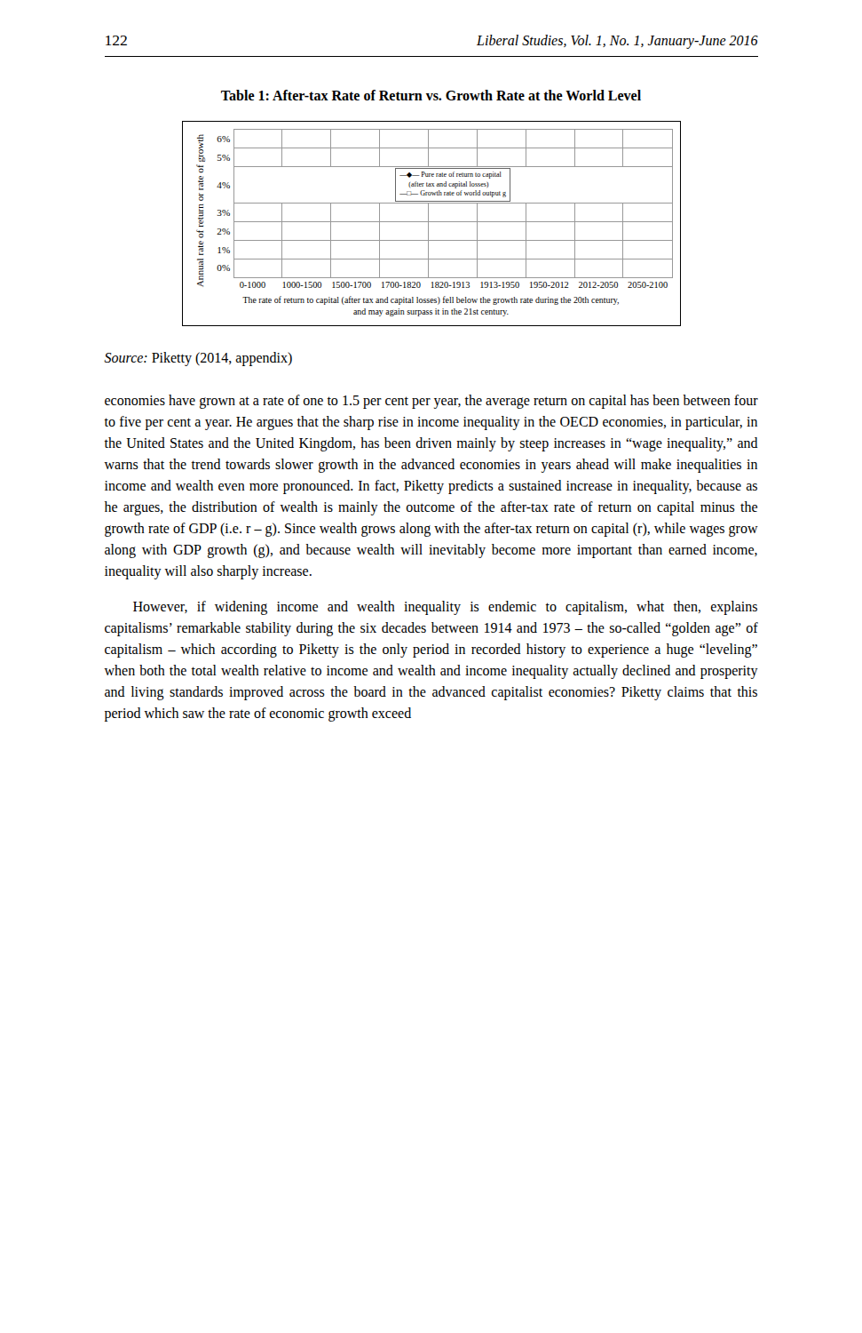122 Liberal Studies, Vol. 1, No. 1, January-June 2016
Table 1: After-tax Rate of Return vs. Growth Rate at the World Level
Annual rate of return or rate of growth
| 6% | | | | | | | | | |
| 5% | | | | | | | | | |
| 4% | —◆— Pure rate of return to capital (after tax and capital losses) —□— Growth rate of world output g |
| 3% | | | | | | | | | |
| 2% | | | | | | | | | |
| 1% | | | | | | | | | |
| 0% | | | | | | | | | |
0-1000 1000-1500 1500-1700 1700-1820 1820-1913 1913-1950 1950-2012 2012-2050 2050-2100
The rate of return to capital (after tax and capital losses) fell below the growth rate during the 20th century,
and may again surpass it in the 21st century.
Source: Piketty (2014, appendix)
economies have grown at a rate of one to 1.5 per cent per year, the average return on capital has been between four to five per cent a year. He argues that the sharp rise in income inequality in the OECD economies, in particular, in the United States and the United Kingdom, has been driven mainly by steep increases in “wage inequality,” and warns that the trend towards slower growth in the advanced economies in years ahead will make inequalities in income and wealth even more pronounced. In fact, Piketty predicts a sustained increase in inequality, because as he argues, the distribution of wealth is mainly the outcome of the after-tax rate of return on capital minus the growth rate of GDP (i.e. r – g). Since wealth grows along with the after-tax return on capital (r), while wages grow along with GDP growth (g), and because wealth will inevitably become more important than earned income, inequality will also sharply increase.
However, if widening income and wealth inequality is endemic to capitalism, what then, explains capitalisms’ remarkable stability during the six decades between 1914 and 1973 – the so-called “golden age” of capitalism – which according to Piketty is the only period in recorded history to experience a huge “leveling” when both the total wealth relative to income and wealth and income inequality actually declined and prosperity and living standards improved across the board in the advanced capitalist economies? Piketty claims that this period which saw the rate of economic growth exceed